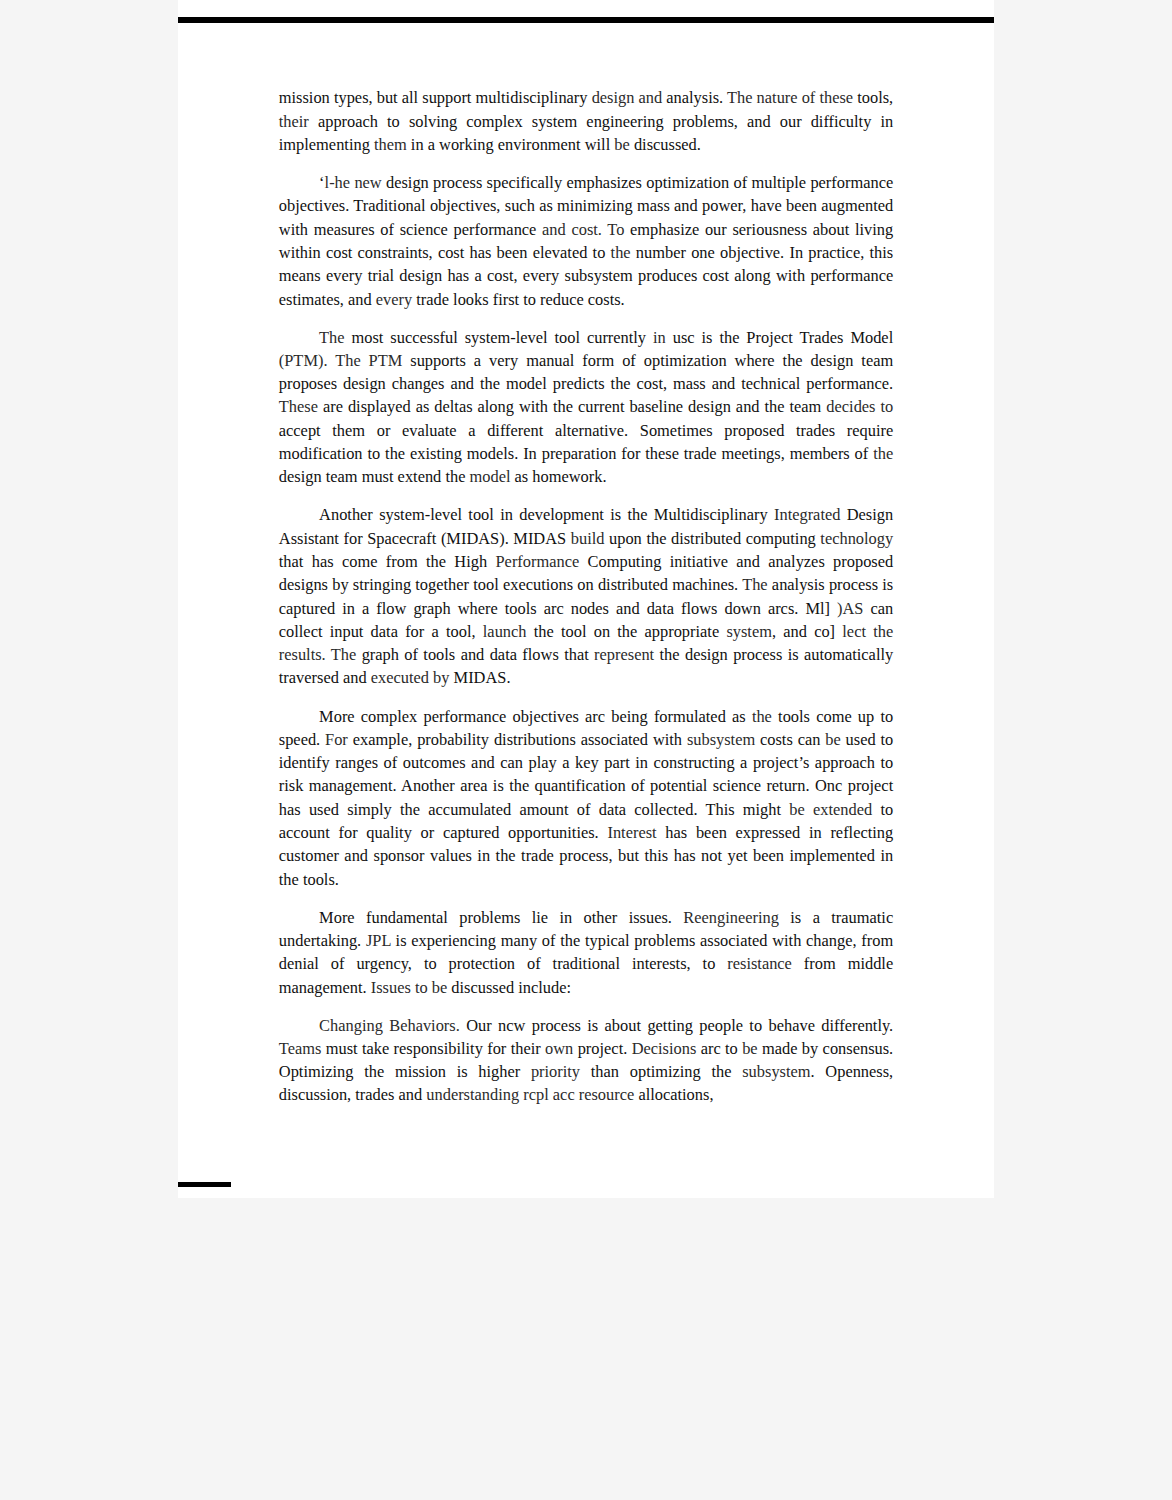mission types, but all support multidisciplinary design and analysis. The nature of these tools, their approach to solving complex system engineering problems, and our difficulty in implementing them in a working environment will be discussed.
‘l-he new design process specifically emphasizes optimization of multiple performance objectives. Traditional objectives, such as minimizing mass and power, have been augmented with measures of science performance and cost. To emphasize our seriousness about living within cost constraints, cost has been elevated to the number one objective. In practice, this means every trial design has a cost, every subsystem produces cost along with performance estimates, and every trade looks first to reduce costs.
The most successful system-level tool currently in usc is the Project Trades Model (PTM). The PTM supports a very manual form of optimization where the design team proposes design changes and the model predicts the cost, mass and technical performance. These are displayed as deltas along with the current baseline design and the team decides to accept them or evaluate a different alternative. Sometimes proposed trades require modification to the existing models. In preparation for these trade meetings, members of the design team must extend the model as homework.
Another system-level tool in development is the Multidisciplinary Integrated Design Assistant for Spacecraft (MIDAS). MIDAS build upon the distributed computing technology that has come from the High Performance Computing initiative and analyzes proposed designs by stringing together tool executions on distributed machines. The analysis process is captured in a flow graph where tools arc nodes and data flows down arcs. Ml] )AS can collect input data for a tool, launch the tool on the appropriate system, and co] lect the results. The graph of tools and data flows that represent the design process is automatically traversed and executed by MIDAS.
More complex performance objectives arc being formulated as the tools come up to speed. For example, probability distributions associated with subsystem costs can be used to identify ranges of outcomes and can play a key part in constructing a project’s approach to risk management. Another area is the quantification of potential science return. Onc project has used simply the accumulated amount of data collected. This might be extended to account for quality or captured opportunities. Interest has been expressed in reflecting customer and sponsor values in the trade process, but this has not yet been implemented in the tools.
More fundamental problems lie in other issues. Reengineering is a traumatic undertaking. JPL is experiencing many of the typical problems associated with change, from denial of urgency, to protection of traditional interests, to resistance from middle management. Issues to be discussed include:
Changing Behaviors. Our ncw process is about getting people to behave differently. Teams must take responsibility for their own project. Decisions arc to be made by consensus. Optimizing the mission is higher priority than optimizing the subsystem. Openness, discussion, trades and understanding rcpl acc resource allocations,